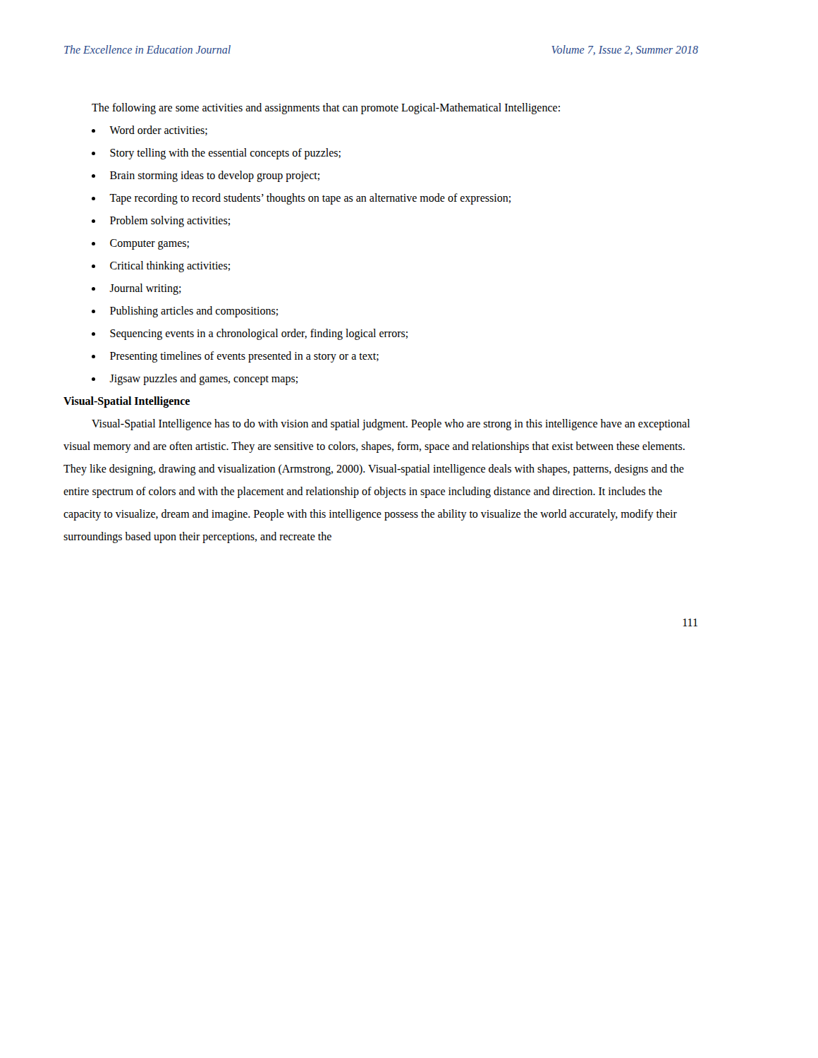The Excellence in Education Journal Volume 7, Issue 2, Summer 2018
The following are some activities and assignments that can promote Logical-Mathematical Intelligence:
Word order activities;
Story telling with the essential concepts of puzzles;
Brain storming ideas to develop group project;
Tape recording to record students’ thoughts on tape as an alternative mode of expression;
Problem solving activities;
Computer games;
Critical thinking activities;
Journal writing;
Publishing articles and compositions;
Sequencing events in a chronological order, finding logical errors;
Presenting timelines of events presented in a story or a text;
Jigsaw puzzles and games, concept maps;
Visual-Spatial Intelligence
Visual-Spatial Intelligence has to do with vision and spatial judgment. People who are strong in this intelligence have an exceptional visual memory and are often artistic. They are sensitive to colors, shapes, form, space and relationships that exist between these elements. They like designing, drawing and visualization (Armstrong, 2000). Visual-spatial intelligence deals with shapes, patterns, designs and the entire spectrum of colors and with the placement and relationship of objects in space including distance and direction. It includes the capacity to visualize, dream and imagine. People with this intelligence possess the ability to visualize the world accurately, modify their surroundings based upon their perceptions, and recreate the
111